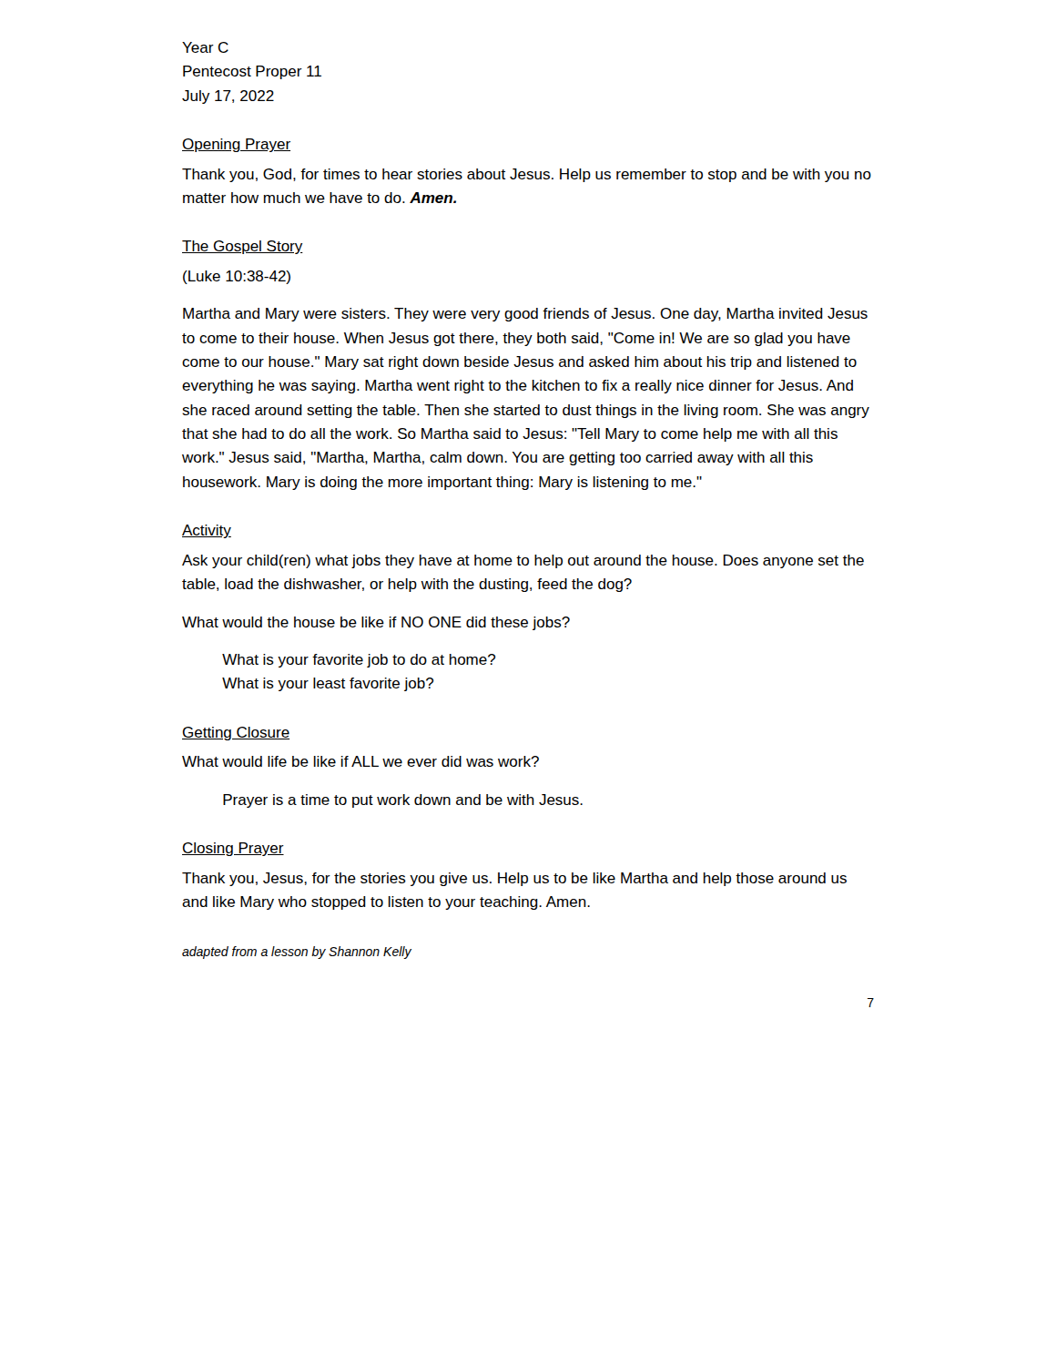Year C
Pentecost Proper 11
July 17, 2022
Opening Prayer
Thank you, God, for times to hear stories about Jesus. Help us remember to stop and be with you no matter how much we have to do. Amen.
The Gospel Story
(Luke 10:38-42)
Martha and Mary were sisters. They were very good friends of Jesus. One day, Martha invited Jesus to come to their house. When Jesus got there, they both said, "Come in! We are so glad you have come to our house." Mary sat right down beside Jesus and asked him about his trip and listened to everything he was saying. Martha went right to the kitchen to fix a really nice dinner for Jesus. And she raced around setting the table. Then she started to dust things in the living room. She was angry that she had to do all the work. So Martha said to Jesus: "Tell Mary to come help me with all this work." Jesus said, "Martha, Martha, calm down. You are getting too carried away with all this housework. Mary is doing the more important thing: Mary is listening to me."
Activity
Ask your child(ren) what jobs they have at home to help out around the house. Does anyone set the table, load the dishwasher, or help with the dusting, feed the dog?
What would the house be like if NO ONE did these jobs?
What is your favorite job to do at home?
What is your least favorite job?
Getting Closure
What would life be like if ALL we ever did was work?
Prayer is a time to put work down and be with Jesus.
Closing Prayer
Thank you, Jesus, for the stories you give us. Help us to be like Martha and help those around us and like Mary who stopped to listen to your teaching. Amen.
adapted from a lesson by Shannon Kelly
7